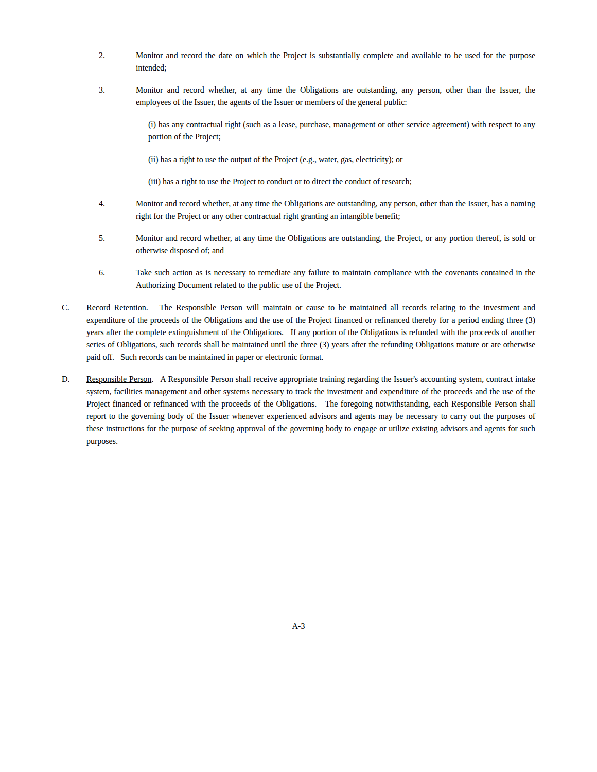2.
Monitor and record the date on which the Project is substantially complete and available to be used for the purpose intended;
3.
Monitor and record whether, at any time the Obligations are outstanding, any person, other than the Issuer, the employees of the Issuer, the agents of the Issuer or members of the general public:
(i) has any contractual right (such as a lease, purchase, management or other service agreement) with respect to any portion of the Project;
(ii) has a right to use the output of the Project (e.g., water, gas, electricity); or
(iii) has a right to use the Project to conduct or to direct the conduct of research;
4.
Monitor and record whether, at any time the Obligations are outstanding, any person, other than the Issuer, has a naming right for the Project or any other contractual right granting an intangible benefit;
5.
Monitor and record whether, at any time the Obligations are outstanding, the Project, or any portion thereof, is sold or otherwise disposed of; and
6.
Take such action as is necessary to remediate any failure to maintain compliance with the covenants contained in the Authorizing Document related to the public use of the Project.
C.
Record Retention. The Responsible Person will maintain or cause to be maintained all records relating to the investment and expenditure of the proceeds of the Obligations and the use of the Project financed or refinanced thereby for a period ending three (3) years after the complete extinguishment of the Obligations. If any portion of the Obligations is refunded with the proceeds of another series of Obligations, such records shall be maintained until the three (3) years after the refunding Obligations mature or are otherwise paid off. Such records can be maintained in paper or electronic format.
D.
Responsible Person. A Responsible Person shall receive appropriate training regarding the Issuer's accounting system, contract intake system, facilities management and other systems necessary to track the investment and expenditure of the proceeds and the use of the Project financed or refinanced with the proceeds of the Obligations. The foregoing notwithstanding, each Responsible Person shall report to the governing body of the Issuer whenever experienced advisors and agents may be necessary to carry out the purposes of these instructions for the purpose of seeking approval of the governing body to engage or utilize existing advisors and agents for such purposes.
A-3